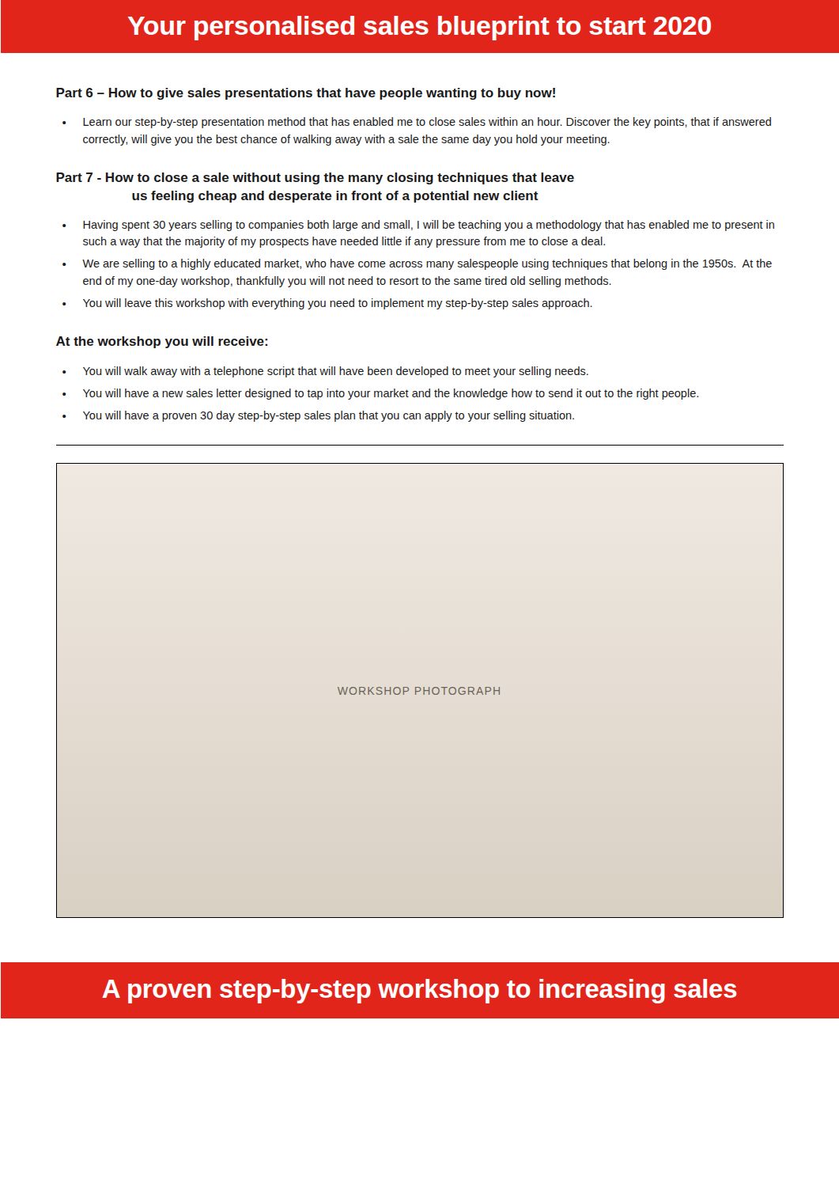Your personalised sales blueprint to start 2020
Part 6 – How to give sales presentations that have people wanting to buy now!
Learn our step-by-step presentation method that has enabled me to close sales within an hour. Discover the key points, that if answered correctly, will give you the best chance of walking away with a sale the same day you hold your meeting.
Part 7 - How to close a sale without using the many closing techniques that leaveus feeling cheap and desperate in front of a potential new client
Having spent 30 years selling to companies both large and small, I will be teaching you a methodology that has enabled me to present in such a way that the majority of my prospects have needed little if any pressure from me to close a deal.
We are selling to a highly educated market, who have come across many salespeople using techniques that belong in the 1950s. At the end of my one-day workshop, thankfully you will not need to resort to the same tired old selling methods.
You will leave this workshop with everything you need to implement my step-by-step sales approach.
At the workshop you will receive:
You will walk away with a telephone script that will have been developed to meet your selling needs.
You will have a new sales letter designed to tap into your market and the knowledge how to send it out to the right people.
You will have a proven 30 day step-by-step sales plan that you can apply to your selling situation.
A proven step-by-step workshop to increasing sales